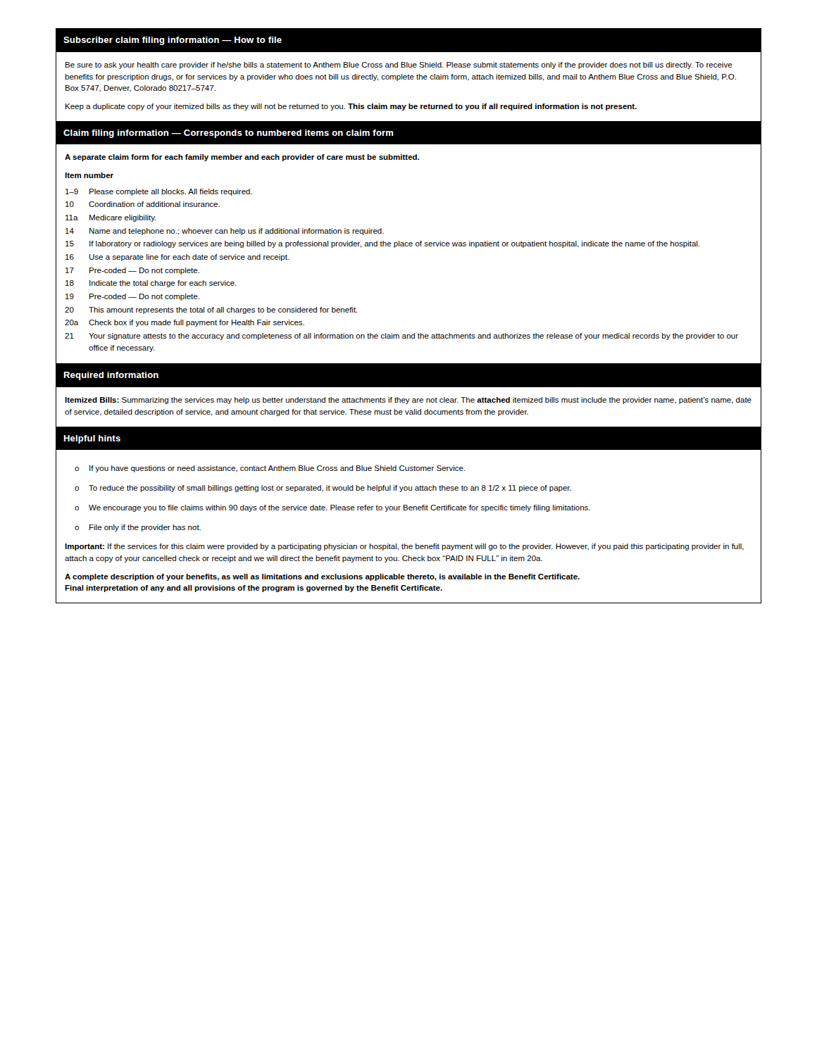Subscriber claim filing information — How to file
Be sure to ask your health care provider if he/she bills a statement to Anthem Blue Cross and Blue Shield. Please submit statements only if the provider does not bill us directly. To receive benefits for prescription drugs, or for services by a provider who does not bill us directly, complete the claim form, attach itemized bills, and mail to Anthem Blue Cross and Blue Shield, P.O. Box 5747, Denver, Colorado 80217–5747.
Keep a duplicate copy of your itemized bills as they will not be returned to you. This claim may be returned to you if all required information is not present.
Claim filing information — Corresponds to numbered items on claim form
A separate claim form for each family member and each provider of care must be submitted.
Item number
1–9 Please complete all blocks. All fields required.
10 Coordination of additional insurance.
11a Medicare eligibility.
14 Name and telephone no.; whoever can help us if additional information is required.
15 If laboratory or radiology services are being billed by a professional provider, and the place of service was inpatient or outpatient hospital, indicate the name of the hospital.
16 Use a separate line for each date of service and receipt.
17 Pre-coded — Do not complete.
18 Indicate the total charge for each service.
19 Pre-coded — Do not complete.
20 This amount represents the total of all charges to be considered for benefit.
20a Check box if you made full payment for Health Fair services.
21 Your signature attests to the accuracy and completeness of all information on the claim and the attachments and authorizes the release of your medical records by the provider to our office if necessary.
Required information
Itemized Bills: Summarizing the services may help us better understand the attachments if they are not clear. The attached itemized bills must include the provider name, patient’s name, date of service, detailed description of service, and amount charged for that service. These must be valid documents from the provider.
Helpful hints
If you have questions or need assistance, contact Anthem Blue Cross and Blue Shield Customer Service.
To reduce the possibility of small billings getting lost or separated, it would be helpful if you attach these to an 8 1/2 x 11 piece of paper.
We encourage you to file claims within 90 days of the service date. Please refer to your Benefit Certificate for specific timely filing limitations.
File only if the provider has not.
Important: If the services for this claim were provided by a participating physician or hospital, the benefit payment will go to the provider. However, if you paid this participating provider in full, attach a copy of your cancelled check or receipt and we will direct the benefit payment to you. Check box “PAID IN FULL” in item 20a.
A complete description of your benefits, as well as limitations and exclusions applicable thereto, is available in the Benefit Certificate.
Final interpretation of any and all provisions of the program is governed by the Benefit Certificate.